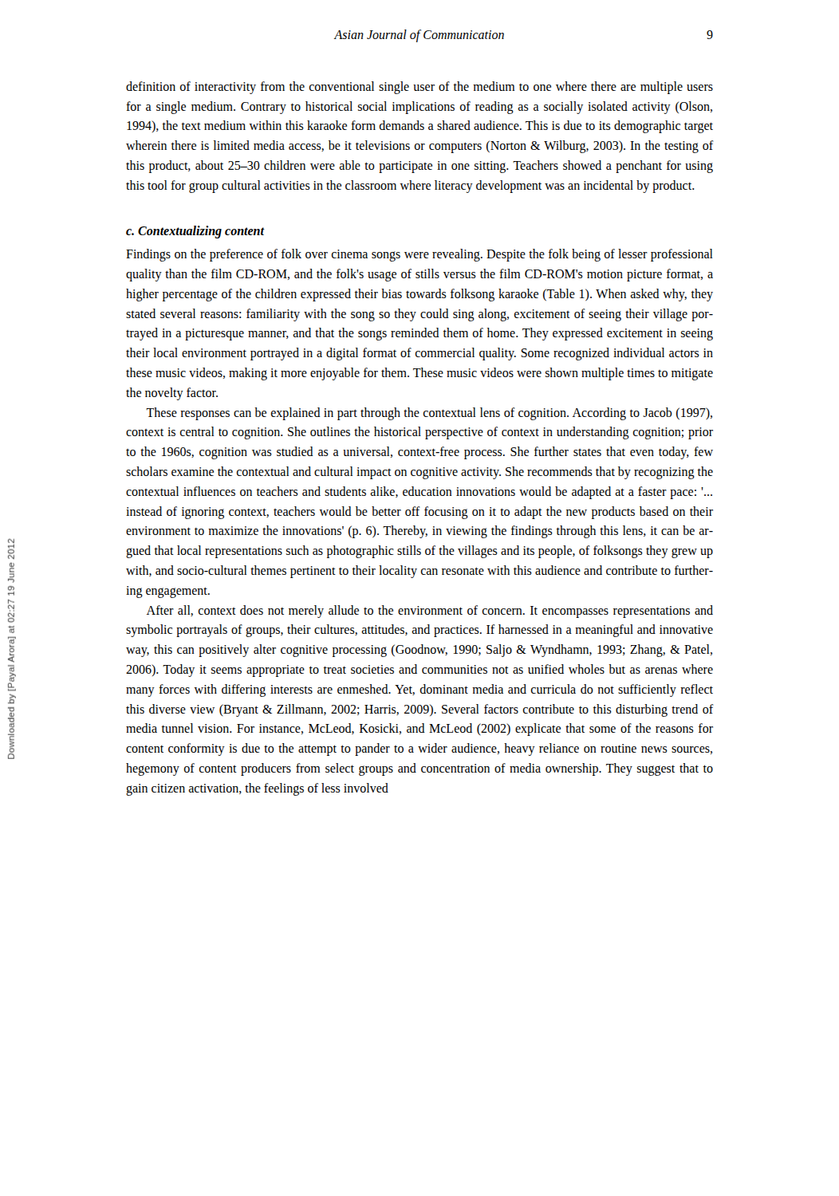Downloaded by [Payal Arora] at 02:27 19 June 2012
Asian Journal of Communication 9
definition of interactivity from the conventional single user of the medium to one where there are multiple users for a single medium. Contrary to historical social implications of reading as a socially isolated activity (Olson, 1994), the text medium within this karaoke form demands a shared audience. This is due to its demographic target wherein there is limited media access, be it televisions or computers (Norton & Wilburg, 2003). In the testing of this product, about 25–30 children were able to participate in one sitting. Teachers showed a penchant for using this tool for group cultural activities in the classroom where literacy development was an incidental by product.
c. Contextualizing content
Findings on the preference of folk over cinema songs were revealing. Despite the folk being of lesser professional quality than the film CD-ROM, and the folk's usage of stills versus the film CD-ROM's motion picture format, a higher percentage of the children expressed their bias towards folksong karaoke (Table 1). When asked why, they stated several reasons: familiarity with the song so they could sing along, excitement of seeing their village portrayed in a picturesque manner, and that the songs reminded them of home. They expressed excitement in seeing their local environment portrayed in a digital format of commercial quality. Some recognized individual actors in these music videos, making it more enjoyable for them. These music videos were shown multiple times to mitigate the novelty factor.
These responses can be explained in part through the contextual lens of cognition. According to Jacob (1997), context is central to cognition. She outlines the historical perspective of context in understanding cognition; prior to the 1960s, cognition was studied as a universal, context-free process. She further states that even today, few scholars examine the contextual and cultural impact on cognitive activity. She recommends that by recognizing the contextual influences on teachers and students alike, education innovations would be adapted at a faster pace: '... instead of ignoring context, teachers would be better off focusing on it to adapt the new products based on their environment to maximize the innovations' (p. 6). Thereby, in viewing the findings through this lens, it can be argued that local representations such as photographic stills of the villages and its people, of folksongs they grew up with, and socio-cultural themes pertinent to their locality can resonate with this audience and contribute to furthering engagement.
After all, context does not merely allude to the environment of concern. It encompasses representations and symbolic portrayals of groups, their cultures, attitudes, and practices. If harnessed in a meaningful and innovative way, this can positively alter cognitive processing (Goodnow, 1990; Saljo & Wyndhamn, 1993; Zhang, & Patel, 2006). Today it seems appropriate to treat societies and communities not as unified wholes but as arenas where many forces with differing interests are enmeshed. Yet, dominant media and curricula do not sufficiently reflect this diverse view (Bryant & Zillmann, 2002; Harris, 2009). Several factors contribute to this disturbing trend of media tunnel vision. For instance, McLeod, Kosicki, and McLeod (2002) explicate that some of the reasons for content conformity is due to the attempt to pander to a wider audience, heavy reliance on routine news sources, hegemony of content producers from select groups and concentration of media ownership. They suggest that to gain citizen activation, the feelings of less involved